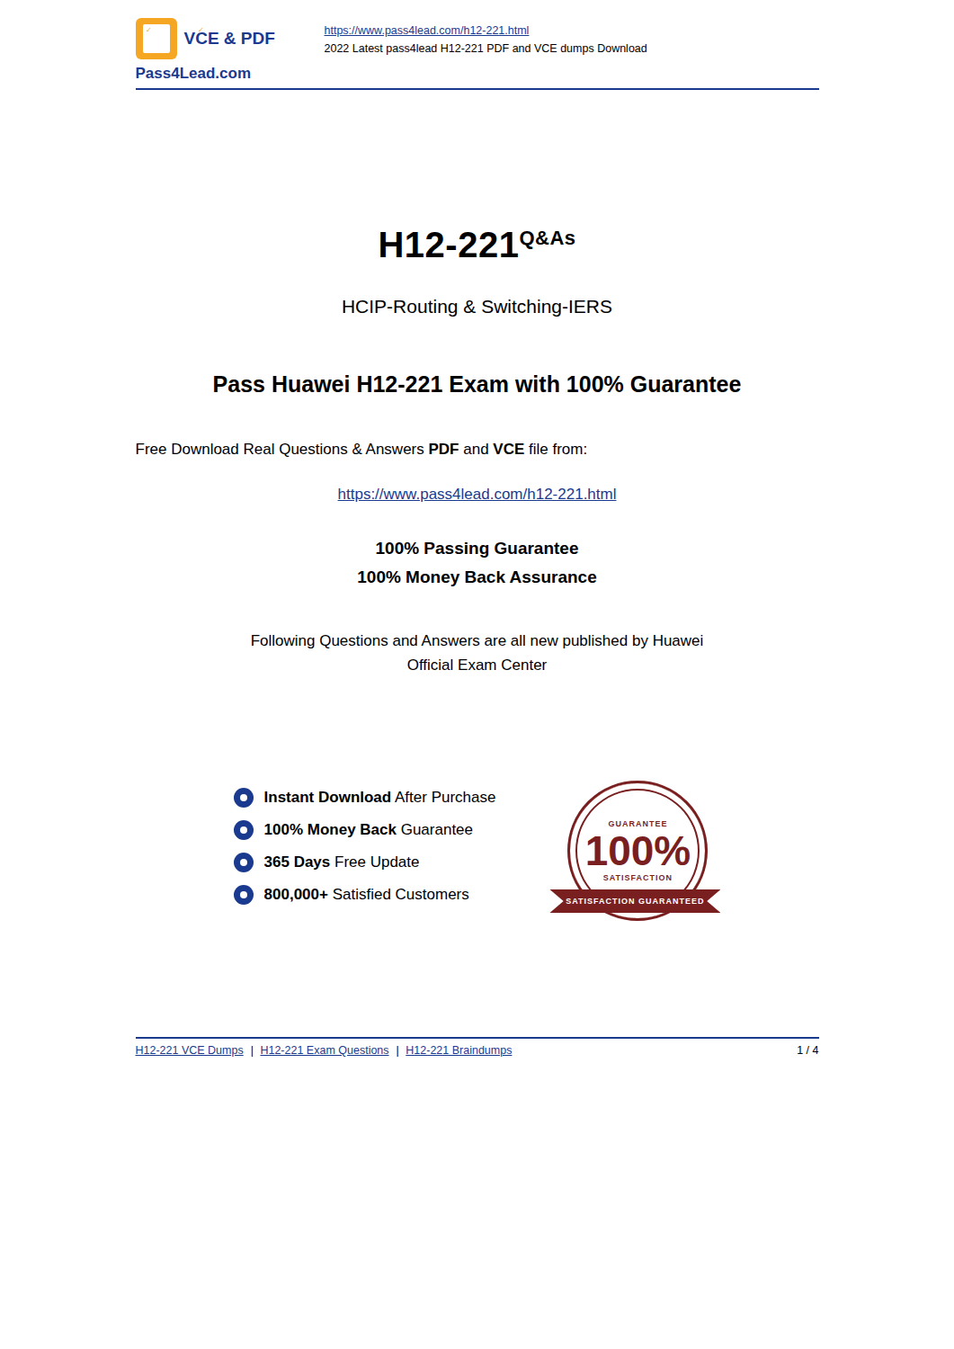VCE & PDF
Pass4Lead.com
https://www.pass4lead.com/h12-221.html
2022 Latest pass4lead H12-221 PDF and VCE dumps Download
H12-221Q&As
HCIP-Routing & Switching-IERS
Pass Huawei H12-221 Exam with 100% Guarantee
Free Download Real Questions & Answers PDF and VCE file from:
https://www.pass4lead.com/h12-221.html
100% Passing Guarantee
100% Money Back Assurance
Following Questions and Answers are all new published by Huawei
Official Exam Center
Instant Download After Purchase
100% Money Back Guarantee
365 Days Free Update
800,000+ Satisfied Customers
GUARANTEE
100%
SATISFACTION
SATISFACTION GUARANTEED
H12-221 VCE Dumps| H12-221 Exam Questions| H12-221 Braindumps
1 / 4